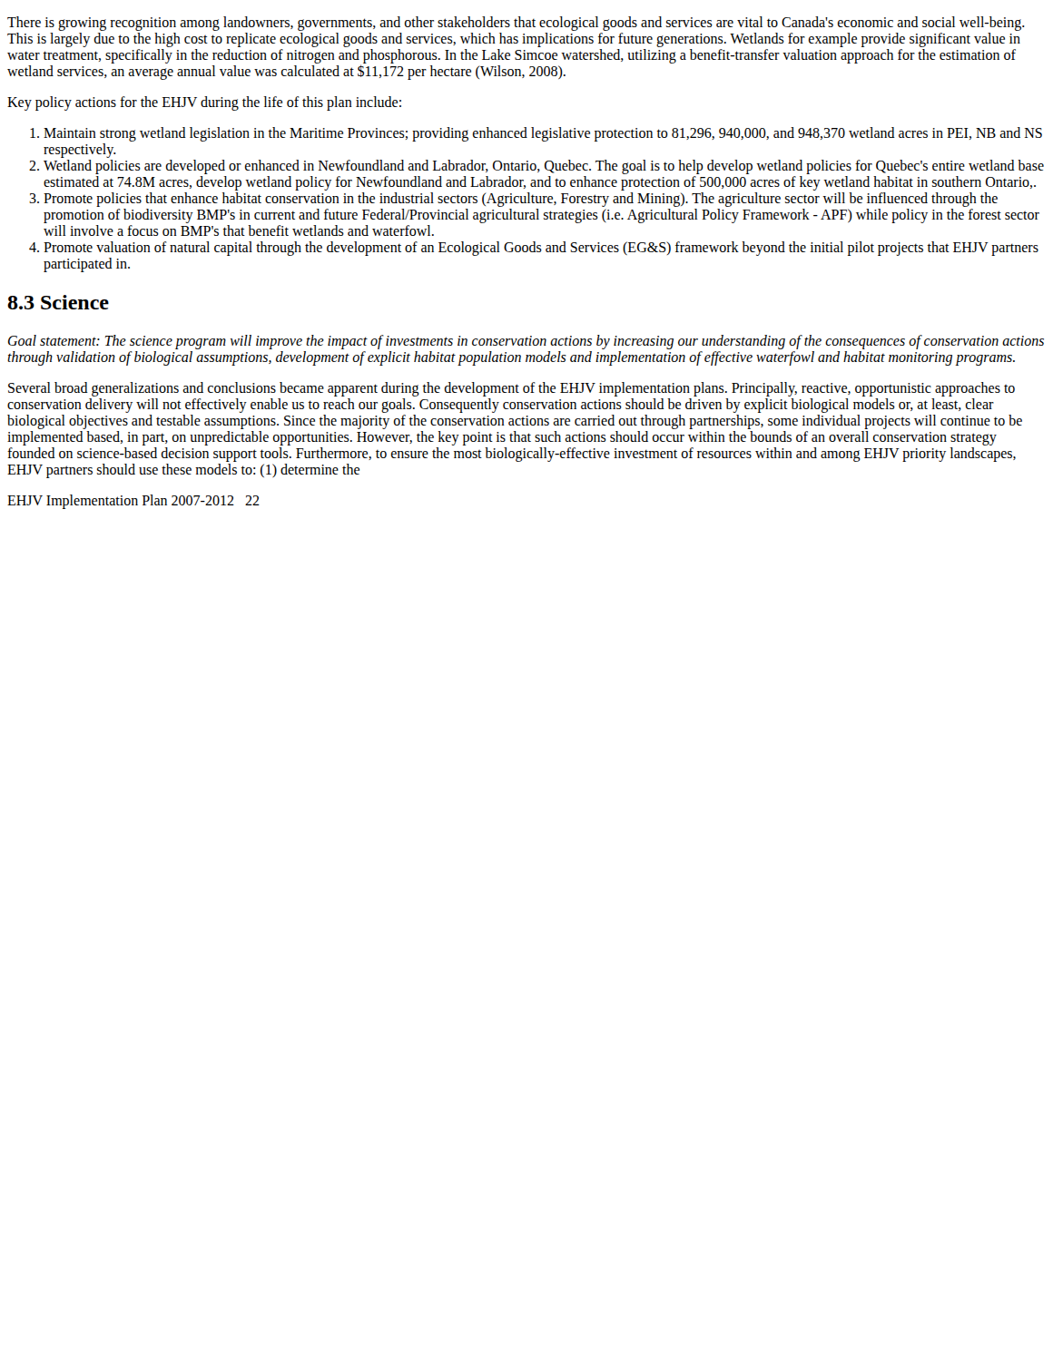There is growing recognition among landowners, governments, and other stakeholders that ecological goods and services are vital to Canada's economic and social well-being. This is largely due to the high cost to replicate ecological goods and services, which has implications for future generations. Wetlands for example provide significant value in water treatment, specifically in the reduction of nitrogen and phosphorous. In the Lake Simcoe watershed, utilizing a benefit-transfer valuation approach for the estimation of wetland services, an average annual value was calculated at $11,172 per hectare (Wilson, 2008).
Key policy actions for the EHJV during the life of this plan include:
Maintain strong wetland legislation in the Maritime Provinces; providing enhanced legislative protection to 81,296, 940,000, and 948,370 wetland acres in PEI, NB and NS respectively.
Wetland policies are developed or enhanced in Newfoundland and Labrador, Ontario, Quebec. The goal is to help develop wetland policies for Quebec's entire wetland base estimated at 74.8M acres, develop wetland policy for Newfoundland and Labrador, and to enhance protection of 500,000 acres of key wetland habitat in southern Ontario,.
Promote policies that enhance habitat conservation in the industrial sectors (Agriculture, Forestry and Mining). The agriculture sector will be influenced through the promotion of biodiversity BMP's in current and future Federal/Provincial agricultural strategies (i.e. Agricultural Policy Framework - APF) while policy in the forest sector will involve a focus on BMP's that benefit wetlands and waterfowl.
Promote valuation of natural capital through the development of an Ecological Goods and Services (EG&S) framework beyond the initial pilot projects that EHJV partners participated in.
8.3 Science
Goal statement: The science program will improve the impact of investments in conservation actions by increasing our understanding of the consequences of conservation actions through validation of biological assumptions, development of explicit habitat population models and implementation of effective waterfowl and habitat monitoring programs.
Several broad generalizations and conclusions became apparent during the development of the EHJV implementation plans. Principally, reactive, opportunistic approaches to conservation delivery will not effectively enable us to reach our goals. Consequently conservation actions should be driven by explicit biological models or, at least, clear biological objectives and testable assumptions. Since the majority of the conservation actions are carried out through partnerships, some individual projects will continue to be implemented based, in part, on unpredictable opportunities. However, the key point is that such actions should occur within the bounds of an overall conservation strategy founded on science-based decision support tools. Furthermore, to ensure the most biologically-effective investment of resources within and among EHJV priority landscapes, EHJV partners should use these models to: (1) determine the
EHJV Implementation Plan 2007-2012 22